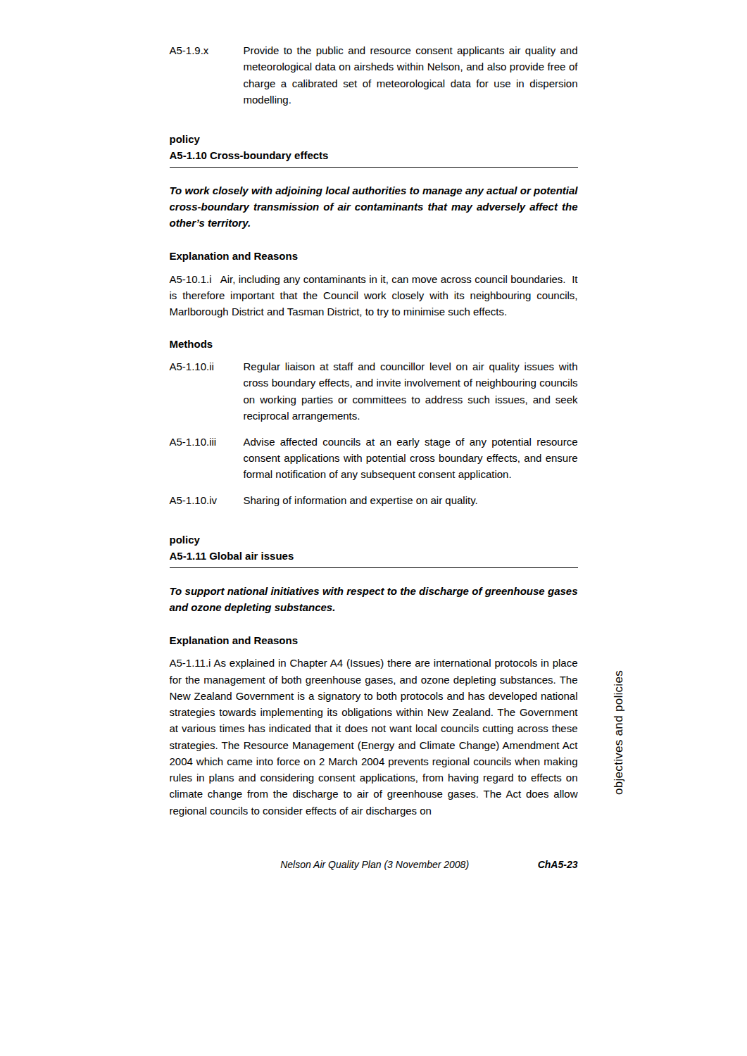A5-1.9.x
Provide to the public and resource consent applicants air quality and meteorological data on airsheds within Nelson, and also provide free of charge a calibrated set of meteorological data for use in dispersion modelling.
policy
A5-1.10 Cross-boundary effects
To work closely with adjoining local authorities to manage any actual or potential cross-boundary transmission of air contaminants that may adversely affect the other’s territory.
Explanation and Reasons
A5-10.1.i Air, including any contaminants in it, can move across council boundaries. It is therefore important that the Council work closely with its neighbouring councils, Marlborough District and Tasman District, to try to minimise such effects.
Methods
A5-1.10.ii
Regular liaison at staff and councillor level on air quality issues with cross boundary effects, and invite involvement of neighbouring councils on working parties or committees to address such issues, and seek reciprocal arrangements.
A5-1.10.iii
Advise affected councils at an early stage of any potential resource consent applications with potential cross boundary effects, and ensure formal notification of any subsequent consent application.
A5-1.10.iv
Sharing of information and expertise on air quality.
policy
A5-1.11 Global air issues
To support national initiatives with respect to the discharge of greenhouse gases and ozone depleting substances.
Explanation and Reasons
A5-1.11.i As explained in Chapter A4 (Issues) there are international protocols in place for the management of both greenhouse gases, and ozone depleting substances. The New Zealand Government is a signatory to both protocols and has developed national strategies towards implementing its obligations within New Zealand. The Government at various times has indicated that it does not want local councils cutting across these strategies. The Resource Management (Energy and Climate Change) Amendment Act 2004 which came into force on 2 March 2004 prevents regional councils when making rules in plans and considering consent applications, from having regard to effects on climate change from the discharge to air of greenhouse gases. The Act does allow regional councils to consider effects of air discharges on
objectives and policies
Nelson Air Quality Plan (3 November 2008)
ChA5-23